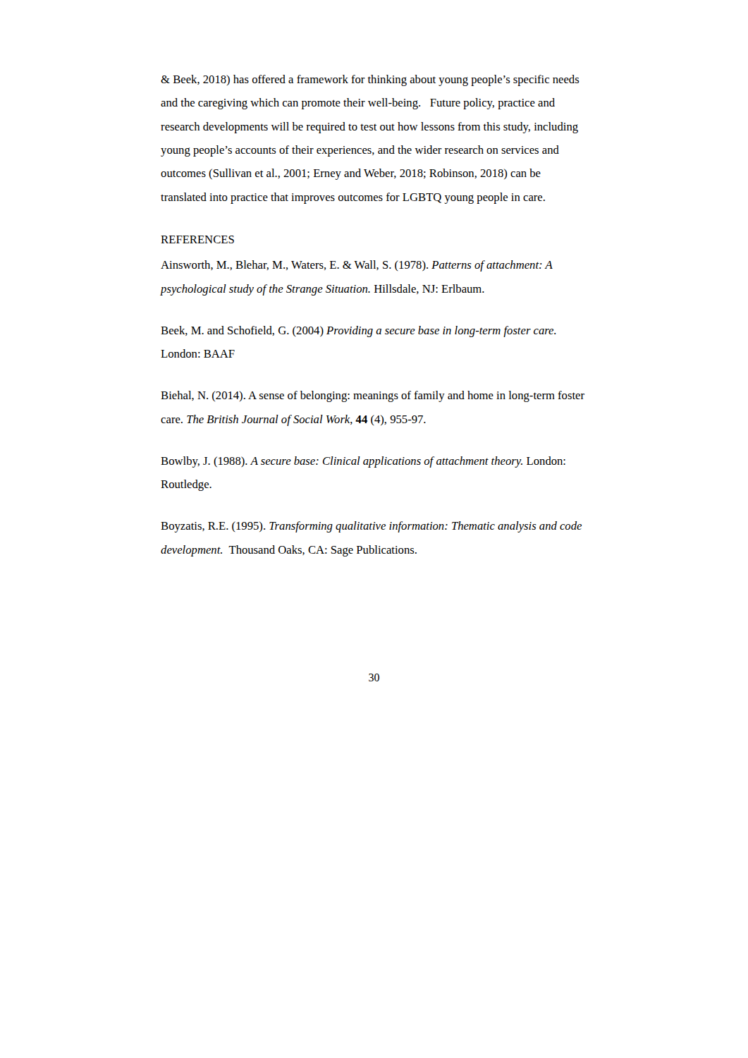& Beek, 2018) has offered a framework for thinking about young people’s specific needs and the caregiving which can promote their well-being. Future policy, practice and research developments will be required to test out how lessons from this study, including young people’s accounts of their experiences, and the wider research on services and outcomes (Sullivan et al., 2001; Erney and Weber, 2018; Robinson, 2018) can be translated into practice that improves outcomes for LGBTQ young people in care.
REFERENCES
Ainsworth, M., Blehar, M., Waters, E. & Wall, S. (1978). Patterns of attachment: A psychological study of the Strange Situation. Hillsdale, NJ: Erlbaum.
Beek, M. and Schofield, G. (2004) Providing a secure base in long-term foster care. London: BAAF
Biehal, N. (2014). A sense of belonging: meanings of family and home in long-term foster care. The British Journal of Social Work, 44 (4), 955-97.
Bowlby, J. (1988). A secure base: Clinical applications of attachment theory. London: Routledge.
Boyzatis, R.E. (1995). Transforming qualitative information: Thematic analysis and code development. Thousand Oaks, CA: Sage Publications.
30